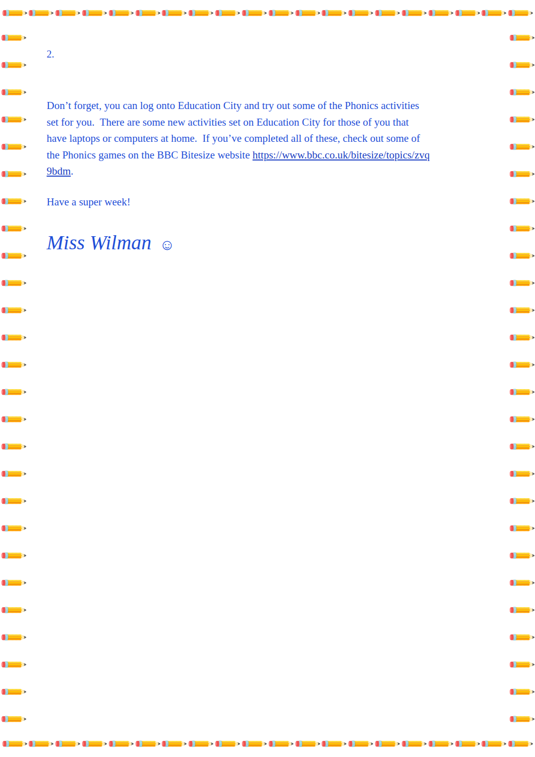✏️✏️✏️✏️✏️✏️✏️✏️✏️✏️✏️✏️✏️✏️✏️✏️✏️✏️✏️✏️
✏️✏️✏️✏️✏️✏️✏️✏️✏️✏️✏️✏️✏️✏️✏️✏️✏️✏️✏️✏️
✏️✏️✏️✏️✏️✏️✏️✏️✏️✏️✏️✏️✏️✏️✏️✏️✏️✏️✏️✏️✏️✏️✏️✏️✏️✏️
✏️✏️✏️✏️✏️✏️✏️✏️✏️✏️✏️✏️✏️✏️✏️✏️✏️✏️✏️✏️✏️✏️✏️✏️✏️✏️
2.
Don’t forget, you can log onto Education City and try out some of the Phonics activities set for you. There are some new activities set on Education City for those of you that have laptops or computers at home. If you’ve completed all of these, check out some of the Phonics games on the BBC Bitesize website https://www.bbc.co.uk/bitesize/topics/zvq9bdm.
Have a super week!
Miss Wilman ☺